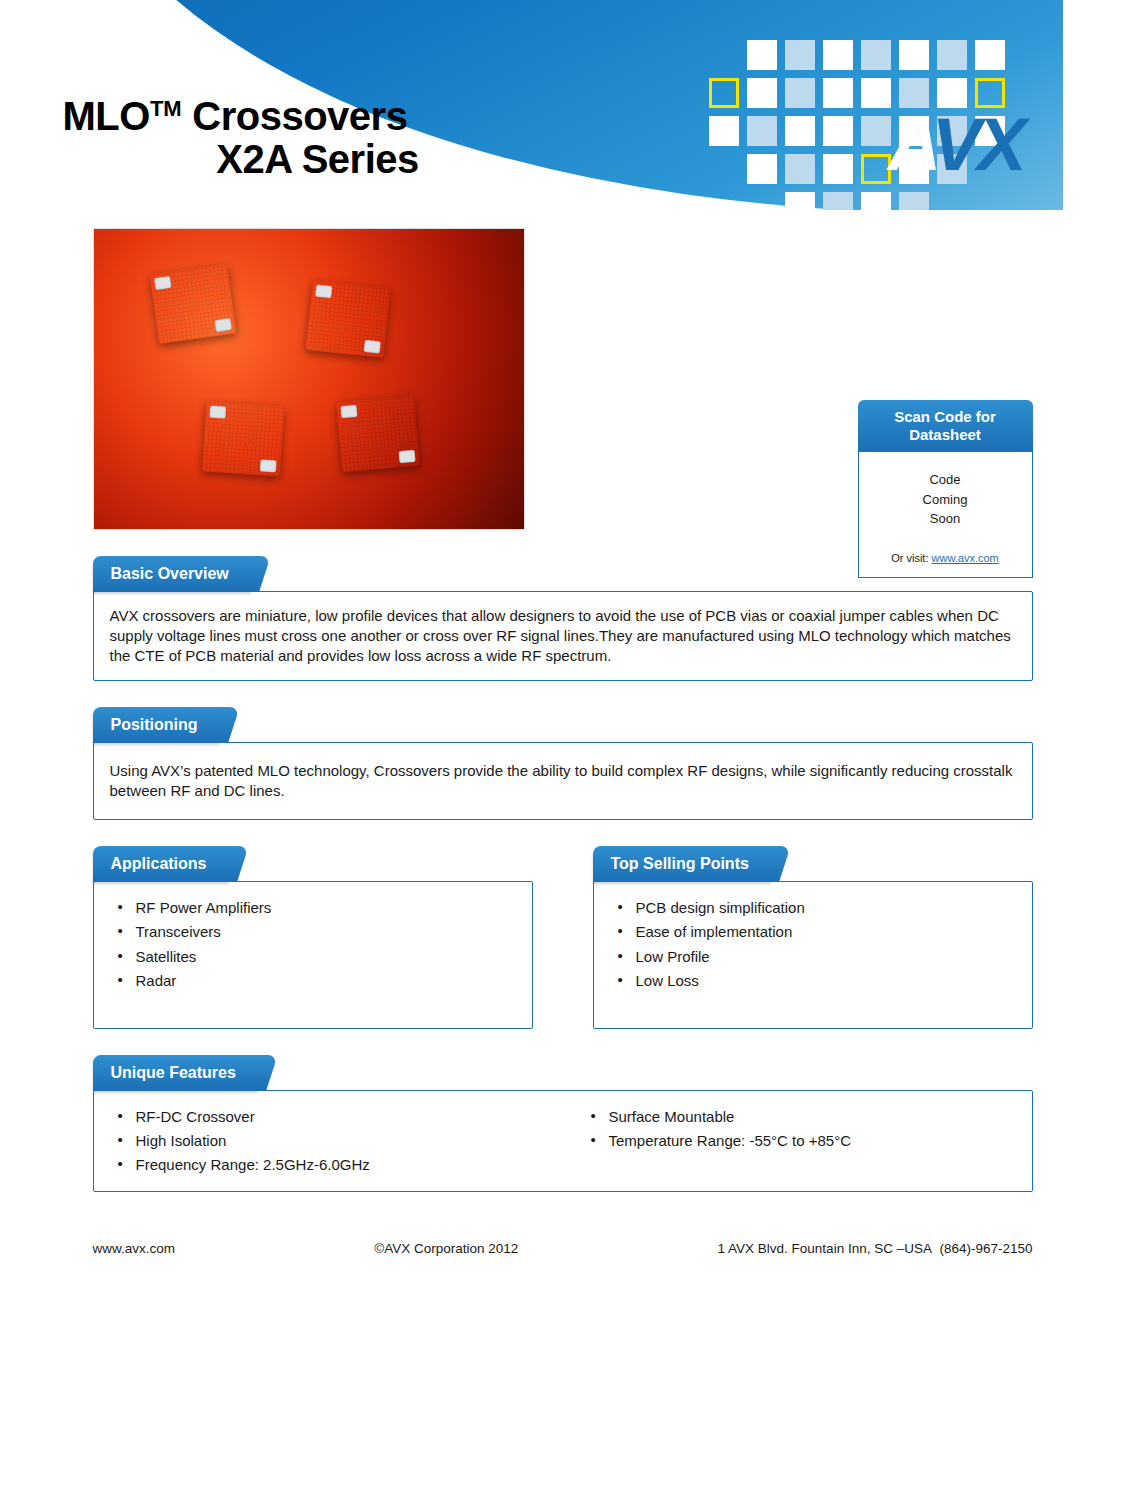MLOTM CrossoversX2A Series
AVX
Scan Code for
Datasheet
Code
Coming
Soon
Or visit: www.avx.com
Basic Overview
AVX crossovers are miniature, low profile devices that allow designers to avoid the use of PCB vias or coaxial jumper cables when DC supply voltage lines must cross one another or cross over RF signal lines.They are manufactured using MLO technology which matches the CTE of PCB material and provides low loss across a wide RF spectrum.
Positioning
Using AVX’s patented MLO technology, Crossovers provide the ability to build complex RF designs, while significantly reducing crosstalk between RF and DC lines.
Applications
RF Power Amplifiers
Transceivers
Satellites
Radar
Top Selling Points
PCB design simplification
Ease of implementation
Low Profile
Low Loss
Unique Features
RF-DC Crossover
High Isolation
Frequency Range: 2.5GHz-6.0GHz
Surface Mountable
Temperature Range: -55°C to +85°C
www.avx.com
©AVX Corporation 2012
1 AVX Blvd. Fountain Inn, SC –USA (864)-967-2150